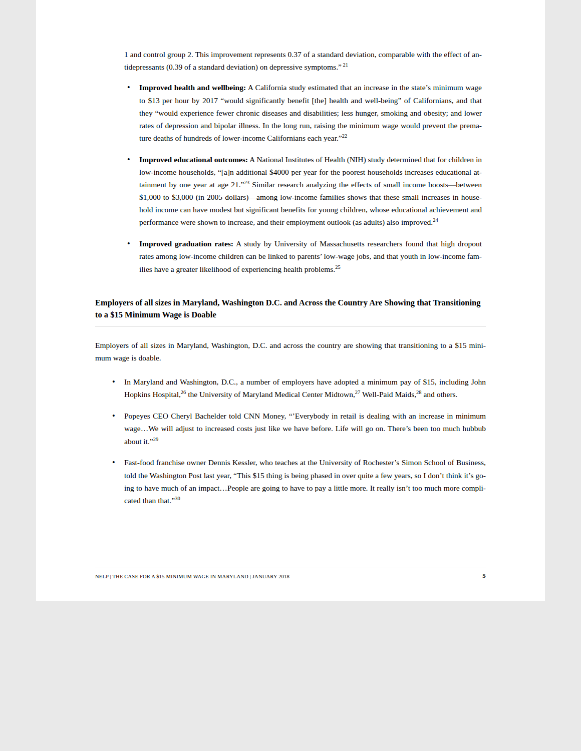1 and control group 2. This improvement represents 0.37 of a standard deviation, comparable with the effect of antidepressants (0.39 of a standard deviation) on depressive symptoms.” 21
Improved health and wellbeing: A California study estimated that an increase in the state’s minimum wage to $13 per hour by 2017 “would significantly benefit [the] health and well-being” of Californians, and that they “would experience fewer chronic diseases and disabilities; less hunger, smoking and obesity; and lower rates of depression and bipolar illness. In the long run, raising the minimum wage would prevent the premature deaths of hundreds of lower-income Californians each year.”22
Improved educational outcomes: A National Institutes of Health (NIH) study determined that for children in low-income households, “[a]n additional $4000 per year for the poorest households increases educational attainment by one year at age 21.”23 Similar research analyzing the effects of small income boosts—between $1,000 to $3,000 (in 2005 dollars)—among low-income families shows that these small increases in household income can have modest but significant benefits for young children, whose educational achievement and performance were shown to increase, and their employment outlook (as adults) also improved.24
Improved graduation rates: A study by University of Massachusetts researchers found that high dropout rates among low-income children can be linked to parents’ low-wage jobs, and that youth in low-income families have a greater likelihood of experiencing health problems.25
Employers of all sizes in Maryland, Washington D.C. and Across the Country Are Showing that Transitioning to a $15 Minimum Wage is Doable
Employers of all sizes in Maryland, Washington, D.C. and across the country are showing that transitioning to a $15 minimum wage is doable.
In Maryland and Washington, D.C., a number of employers have adopted a minimum pay of $15, including John Hopkins Hospital,26 the University of Maryland Medical Center Midtown,27 Well-Paid Maids,28 and others.
Popeyes CEO Cheryl Bachelder told CNN Money, “’Everybody in retail is dealing with an increase in minimum wage…We will adjust to increased costs just like we have before. Life will go on. There’s been too much hubbub about it.”29
Fast-food franchise owner Dennis Kessler, who teaches at the University of Rochester’s Simon School of Business, told the Washington Post last year, “This $15 thing is being phased in over quite a few years, so I don’t think it’s going to have much of an impact…People are going to have to pay a little more. It really isn’t too much more complicated than that.”30
NELP | THE CASE FOR A $15 MINIMUM WAGE IN MARYLAND | JANUARY 2018 5